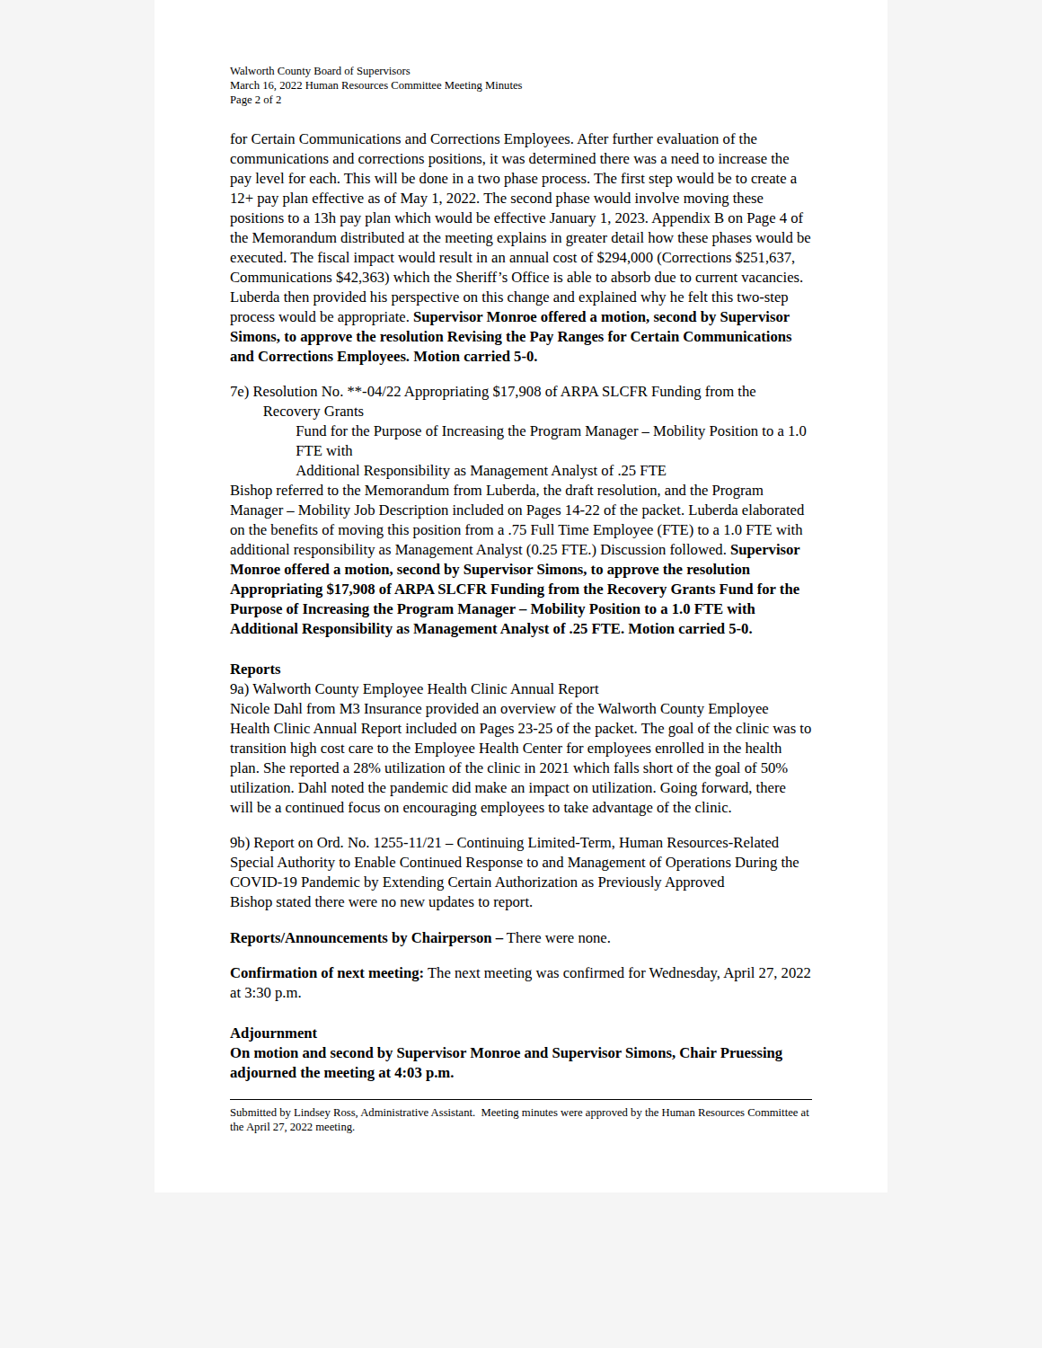Walworth County Board of Supervisors
March 16, 2022 Human Resources Committee Meeting Minutes
Page 2 of 2
for Certain Communications and Corrections Employees. After further evaluation of the communications and corrections positions, it was determined there was a need to increase the pay level for each. This will be done in a two phase process. The first step would be to create a 12+ pay plan effective as of May 1, 2022. The second phase would involve moving these positions to a 13h pay plan which would be effective January 1, 2023. Appendix B on Page 4 of the Memorandum distributed at the meeting explains in greater detail how these phases would be executed. The fiscal impact would result in an annual cost of $294,000 (Corrections $251,637, Communications $42,363) which the Sheriff’s Office is able to absorb due to current vacancies. Luberda then provided his perspective on this change and explained why he felt this two-step process would be appropriate. Supervisor Monroe offered a motion, second by Supervisor Simons, to approve the resolution Revising the Pay Ranges for Certain Communications and Corrections Employees. Motion carried 5-0.
7e) Resolution No. **-04/22 Appropriating $17,908 of ARPA SLCFR Funding from the Recovery Grants Fund for the Purpose of Increasing the Program Manager – Mobility Position to a 1.0 FTE with Additional Responsibility as Management Analyst of .25 FTE
Bishop referred to the Memorandum from Luberda, the draft resolution, and the Program Manager – Mobility Job Description included on Pages 14-22 of the packet. Luberda elaborated on the benefits of moving this position from a .75 Full Time Employee (FTE) to a 1.0 FTE with additional responsibility as Management Analyst (0.25 FTE.) Discussion followed. Supervisor Monroe offered a motion, second by Supervisor Simons, to approve the resolution Appropriating $17,908 of ARPA SLCFR Funding from the Recovery Grants Fund for the Purpose of Increasing the Program Manager – Mobility Position to a 1.0 FTE with Additional Responsibility as Management Analyst of .25 FTE. Motion carried 5-0.
Reports
9a) Walworth County Employee Health Clinic Annual Report
Nicole Dahl from M3 Insurance provided an overview of the Walworth County Employee Health Clinic Annual Report included on Pages 23-25 of the packet. The goal of the clinic was to transition high cost care to the Employee Health Center for employees enrolled in the health plan. She reported a 28% utilization of the clinic in 2021 which falls short of the goal of 50% utilization. Dahl noted the pandemic did make an impact on utilization. Going forward, there will be a continued focus on encouraging employees to take advantage of the clinic.
9b) Report on Ord. No. 1255-11/21 – Continuing Limited-Term, Human Resources-Related Special Authority to Enable Continued Response to and Management of Operations During the COVID-19 Pandemic by Extending Certain Authorization as Previously Approved
Bishop stated there were no new updates to report.
Reports/Announcements by Chairperson – There were none.
Confirmation of next meeting: The next meeting was confirmed for Wednesday, April 27, 2022 at 3:30 p.m.
Adjournment
On motion and second by Supervisor Monroe and Supervisor Simons, Chair Pruessing adjourned the meeting at 4:03 p.m.
Submitted by Lindsey Ross, Administrative Assistant. Meeting minutes were approved by the Human Resources Committee at the April 27, 2022 meeting.